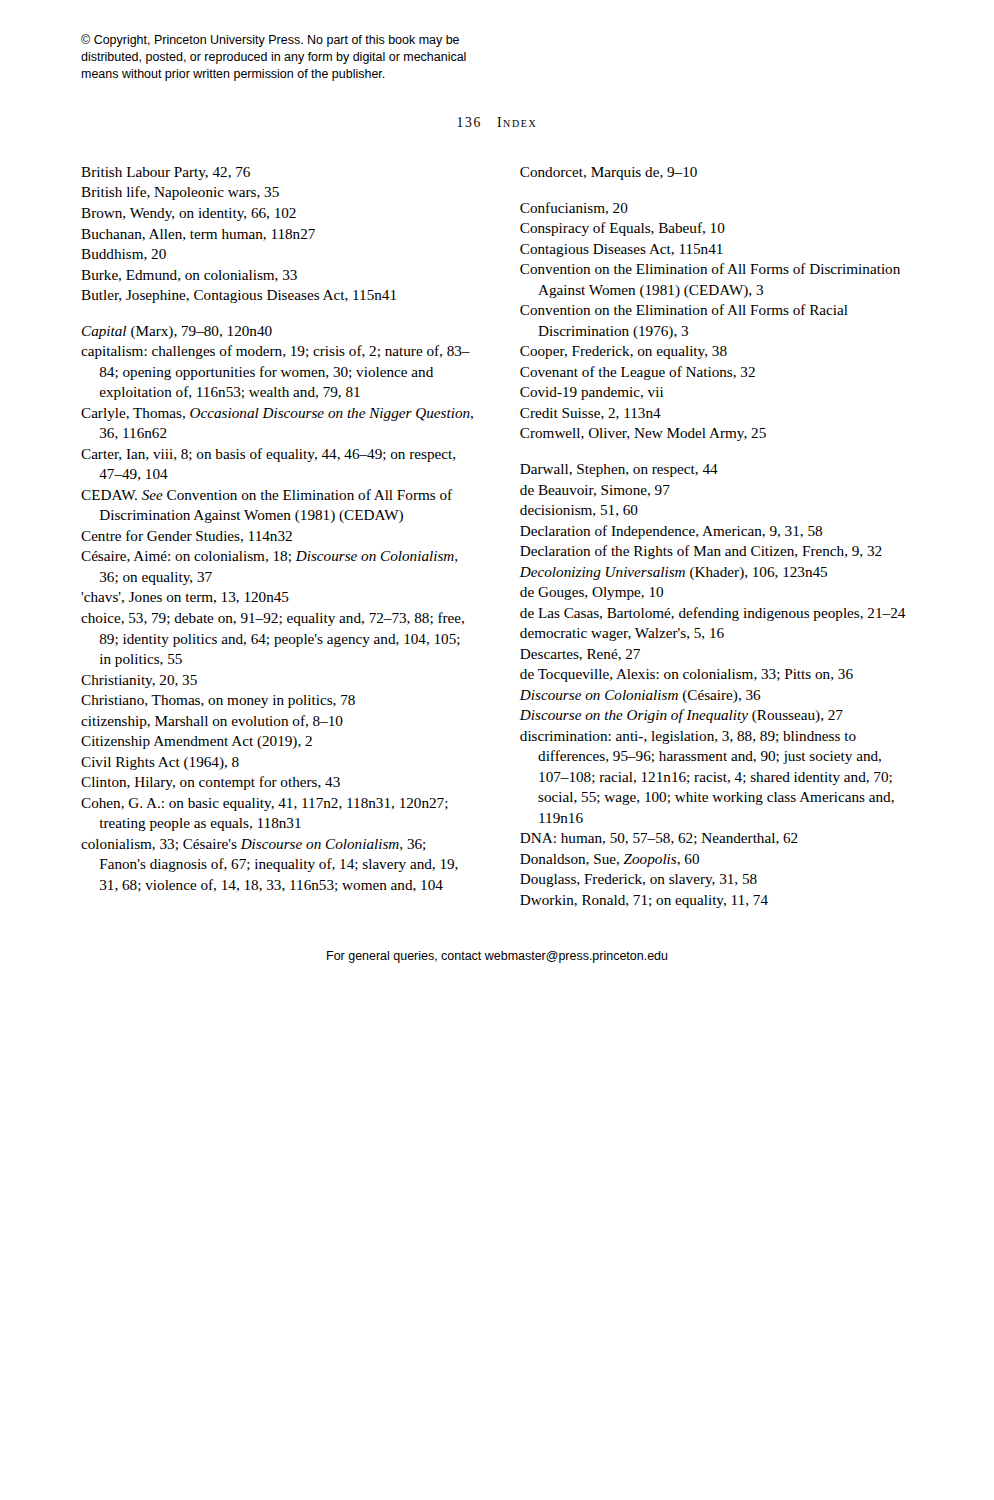© Copyright, Princeton University Press. No part of this book may be distributed, posted, or reproduced in any form by digital or mechanical means without prior written permission of the publisher.
136 Index
British Labour Party, 42, 76
British life, Napoleonic wars, 35
Brown, Wendy, on identity, 66, 102
Buchanan, Allen, term human, 118n27
Buddhism, 20
Burke, Edmund, on colonialism, 33
Butler, Josephine, Contagious Diseases Act, 115n41
Capital (Marx), 79–80, 120n40
capitalism: challenges of modern, 19; crisis of, 2; nature of, 83–84; opening opportunities for women, 30; violence and exploitation of, 116n53; wealth and, 79, 81
Carlyle, Thomas, Occasional Discourse on the Nigger Question, 36, 116n62
Carter, Ian, viii, 8; on basis of equality, 44, 46–49; on respect, 47–49, 104
CEDAW. See Convention on the Elimination of All Forms of Discrimination Against Women (1981) (CEDAW)
Centre for Gender Studies, 114n32
Césaire, Aimé: on colonialism, 18; Discourse on Colonialism, 36; on equality, 37
'chavs', Jones on term, 13, 120n45
choice, 53, 79; debate on, 91–92; equality and, 72–73, 88; free, 89; identity politics and, 64; people's agency and, 104, 105; in politics, 55
Christianity, 20, 35
Christiano, Thomas, on money in politics, 78
citizenship, Marshall on evolution of, 8–10
Citizenship Amendment Act (2019), 2
Civil Rights Act (1964), 8
Clinton, Hilary, on contempt for others, 43
Cohen, G. A.: on basic equality, 41, 117n2, 118n31, 120n27; treating people as equals, 118n31
colonialism, 33; Césaire's Discourse on Colonialism, 36; Fanon's diagnosis of, 67; inequality of, 14; slavery and, 19, 31, 68; violence of, 14, 18, 33, 116n53; women and, 104
Condorcet, Marquis de, 9–10
Confucianism, 20
Conspiracy of Equals, Babeuf, 10
Contagious Diseases Act, 115n41
Convention on the Elimination of All Forms of Discrimination Against Women (1981) (CEDAW), 3
Convention on the Elimination of All Forms of Racial Discrimination (1976), 3
Cooper, Frederick, on equality, 38
Covenant of the League of Nations, 32
Covid-19 pandemic, vii
Credit Suisse, 2, 113n4
Cromwell, Oliver, New Model Army, 25
Darwall, Stephen, on respect, 44
de Beauvoir, Simone, 97
decisionism, 51, 60
Declaration of Independence, American, 9, 31, 58
Declaration of the Rights of Man and Citizen, French, 9, 32
Decolonizing Universalism (Khader), 106, 123n45
de Gouges, Olympe, 10
de Las Casas, Bartolomé, defending indigenous peoples, 21–24
democratic wager, Walzer's, 5, 16
Descartes, René, 27
de Tocqueville, Alexis: on colonialism, 33; Pitts on, 36
Discourse on Colonialism (Césaire), 36
Discourse on the Origin of Inequality (Rousseau), 27
discrimination: anti-, legislation, 3, 88, 89; blindness to differences, 95–96; harassment and, 90; just society and, 107–108; racial, 121n16; racist, 4; shared identity and, 70; social, 55; wage, 100; white working class Americans and, 119n16
DNA: human, 50, 57–58, 62; Neanderthal, 62
Donaldson, Sue, Zoopolis, 60
Douglass, Frederick, on slavery, 31, 58
Dworkin, Ronald, 71; on equality, 11, 74
For general queries, contact webmaster@press.princeton.edu